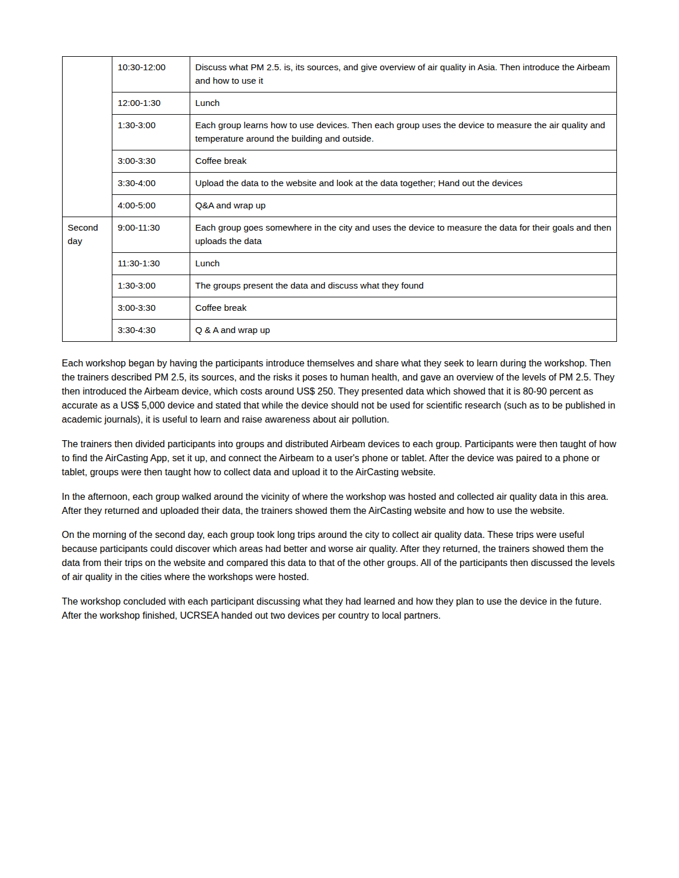| | 10:30-12:00 | Discuss what PM 2.5. is, its sources, and give overview of air quality in Asia. Then introduce the Airbeam and how to use it |
| 12:00-1:30 | Lunch |
| 1:30-3:00 | Each group learns how to use devices. Then each group uses the device to measure the air quality and temperature around the building and outside. |
| 3:00-3:30 | Coffee break |
| 3:30-4:00 | Upload the data to the website and look at the data together; Hand out the devices |
| 4:00-5:00 | Q&A and wrap up |
| Second day | 9:00-11:30 | Each group goes somewhere in the city and uses the device to measure the data for their goals and then uploads the data |
| 11:30-1:30 | Lunch |
| 1:30-3:00 | The groups present the data and discuss what they found |
| 3:00-3:30 | Coffee break |
| 3:30-4:30 | Q & A and wrap up |
Each workshop began by having the participants introduce themselves and share what they seek to learn during the workshop. Then the trainers described PM 2.5, its sources, and the risks it poses to human health, and gave an overview of the levels of PM 2.5. They then introduced the Airbeam device, which costs around US$ 250. They presented data which showed that it is 80-90 percent as accurate as a US$ 5,000 device and stated that while the device should not be used for scientific research (such as to be published in academic journals), it is useful to learn and raise awareness about air pollution.
The trainers then divided participants into groups and distributed Airbeam devices to each group. Participants were then taught of how to find the AirCasting App, set it up, and connect the Airbeam to a user's phone or tablet. After the device was paired to a phone or tablet, groups were then taught how to collect data and upload it to the AirCasting website.
In the afternoon, each group walked around the vicinity of where the workshop was hosted and collected air quality data in this area. After they returned and uploaded their data, the trainers showed them the AirCasting website and how to use the website.
On the morning of the second day, each group took long trips around the city to collect air quality data. These trips were useful because participants could discover which areas had better and worse air quality. After they returned, the trainers showed them the data from their trips on the website and compared this data to that of the other groups. All of the participants then discussed the levels of air quality in the cities where the workshops were hosted.
The workshop concluded with each participant discussing what they had learned and how they plan to use the device in the future. After the workshop finished, UCRSEA handed out two devices per country to local partners.